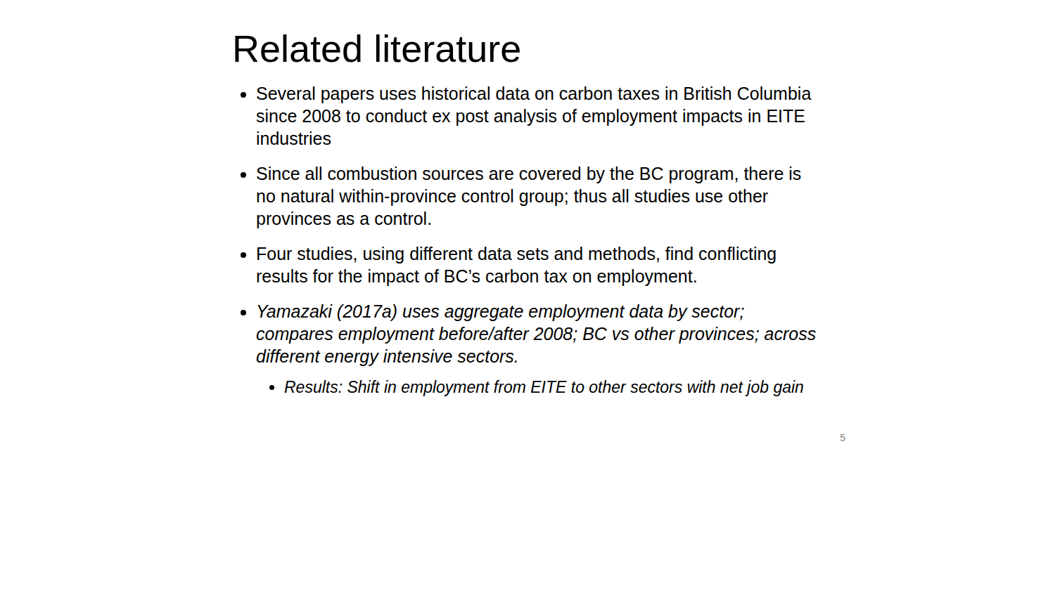Related literature
Several papers uses historical data on carbon taxes in British Columbia since 2008 to conduct ex post analysis of employment impacts in EITE industries
Since all combustion sources are covered by the BC program, there is no natural within-province control group; thus all studies use other provinces as a control.
Four studies, using different data sets and methods, find conflicting results for the impact of BC’s carbon tax on employment.
Yamazaki (2017a) uses aggregate employment data by sector; compares employment before/after 2008; BC vs other provinces; across different energy intensive sectors.
Results: Shift in employment from EITE to other sectors with net job gain
5